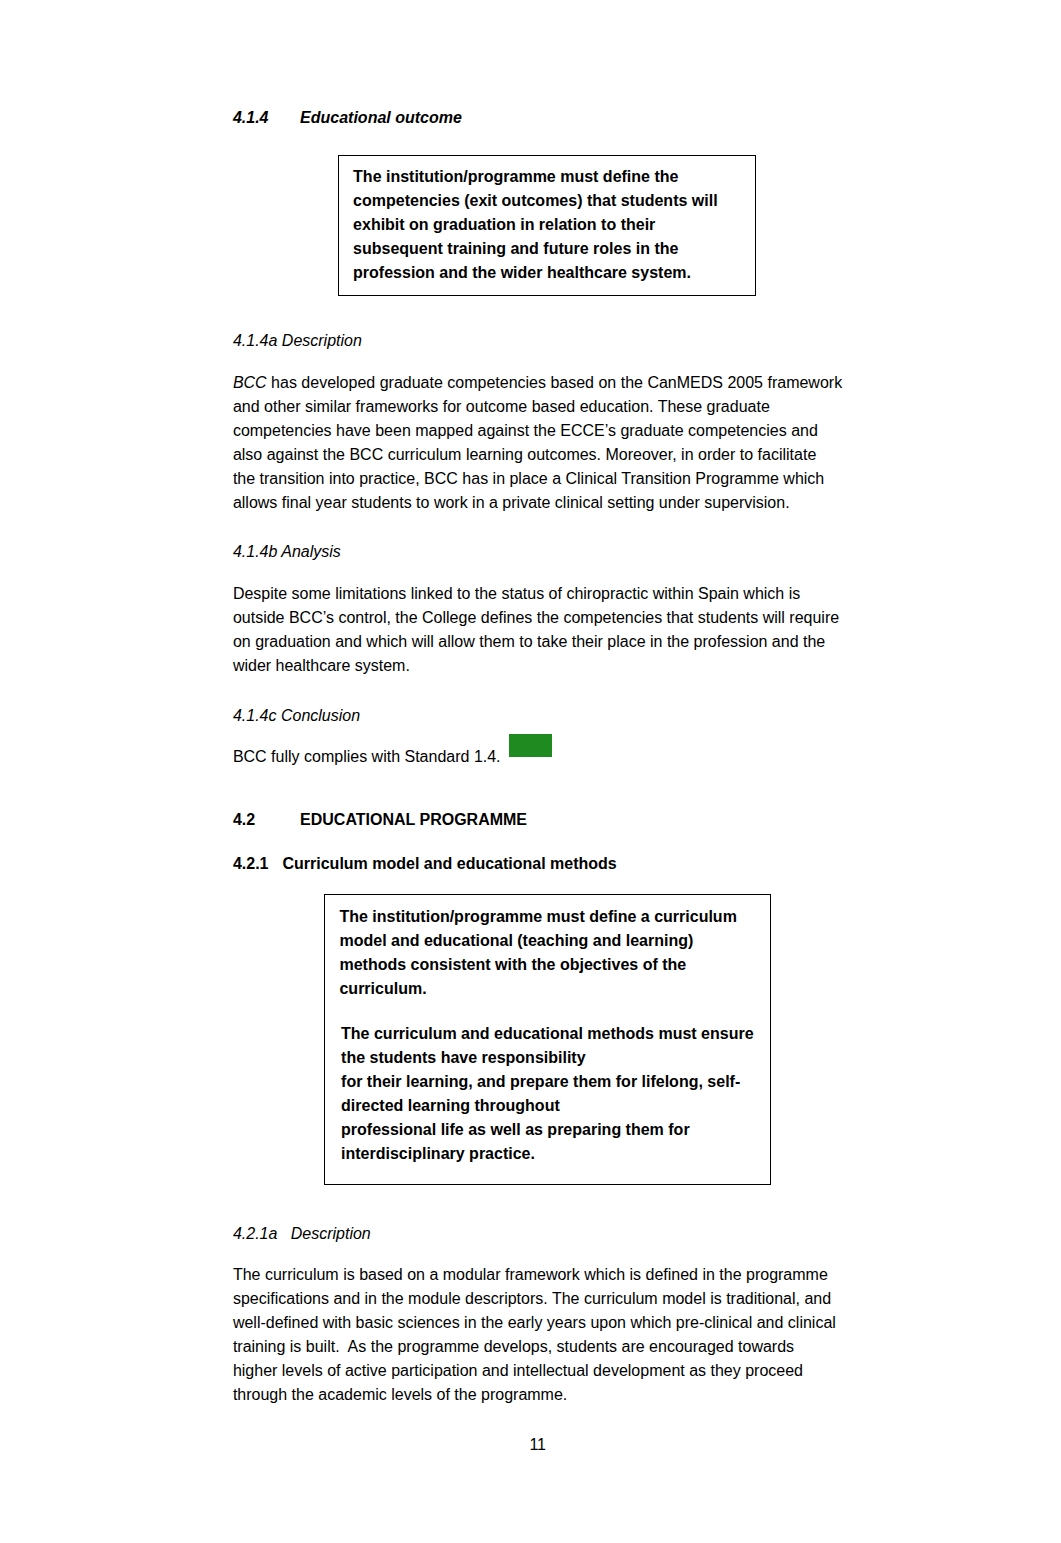4.1.4 Educational outcome
The institution/programme must define the competencies (exit outcomes) that students will exhibit on graduation in relation to their subsequent training and future roles in the profession and the wider healthcare system.
4.1.4a Description
BCC has developed graduate competencies based on the CanMEDS 2005 framework and other similar frameworks for outcome based education. These graduate competencies have been mapped against the ECCE’s graduate competencies and also against the BCC curriculum learning outcomes. Moreover, in order to facilitate the transition into practice, BCC has in place a Clinical Transition Programme which allows final year students to work in a private clinical setting under supervision.
4.1.4b Analysis
Despite some limitations linked to the status of chiropractic within Spain which is outside BCC’s control, the College defines the competencies that students will require on graduation and which will allow them to take their place in the profession and the wider healthcare system.
4.1.4c Conclusion
BCC fully complies with Standard 1.4.
4.2 EDUCATIONAL PROGRAMME
4.2.1 Curriculum model and educational methods
The institution/programme must define a curriculum model and educational (teaching and learning) methods consistent with the objectives of the curriculum.
The curriculum and educational methods must ensure the students have responsibility for their learning, and prepare them for lifelong, self-directed learning throughout professional life as well as preparing them for interdisciplinary practice.
4.2.1a Description
The curriculum is based on a modular framework which is defined in the programme specifications and in the module descriptors. The curriculum model is traditional, and well-defined with basic sciences in the early years upon which pre-clinical and clinical training is built. As the programme develops, students are encouraged towards higher levels of active participation and intellectual development as they proceed through the academic levels of the programme.
11